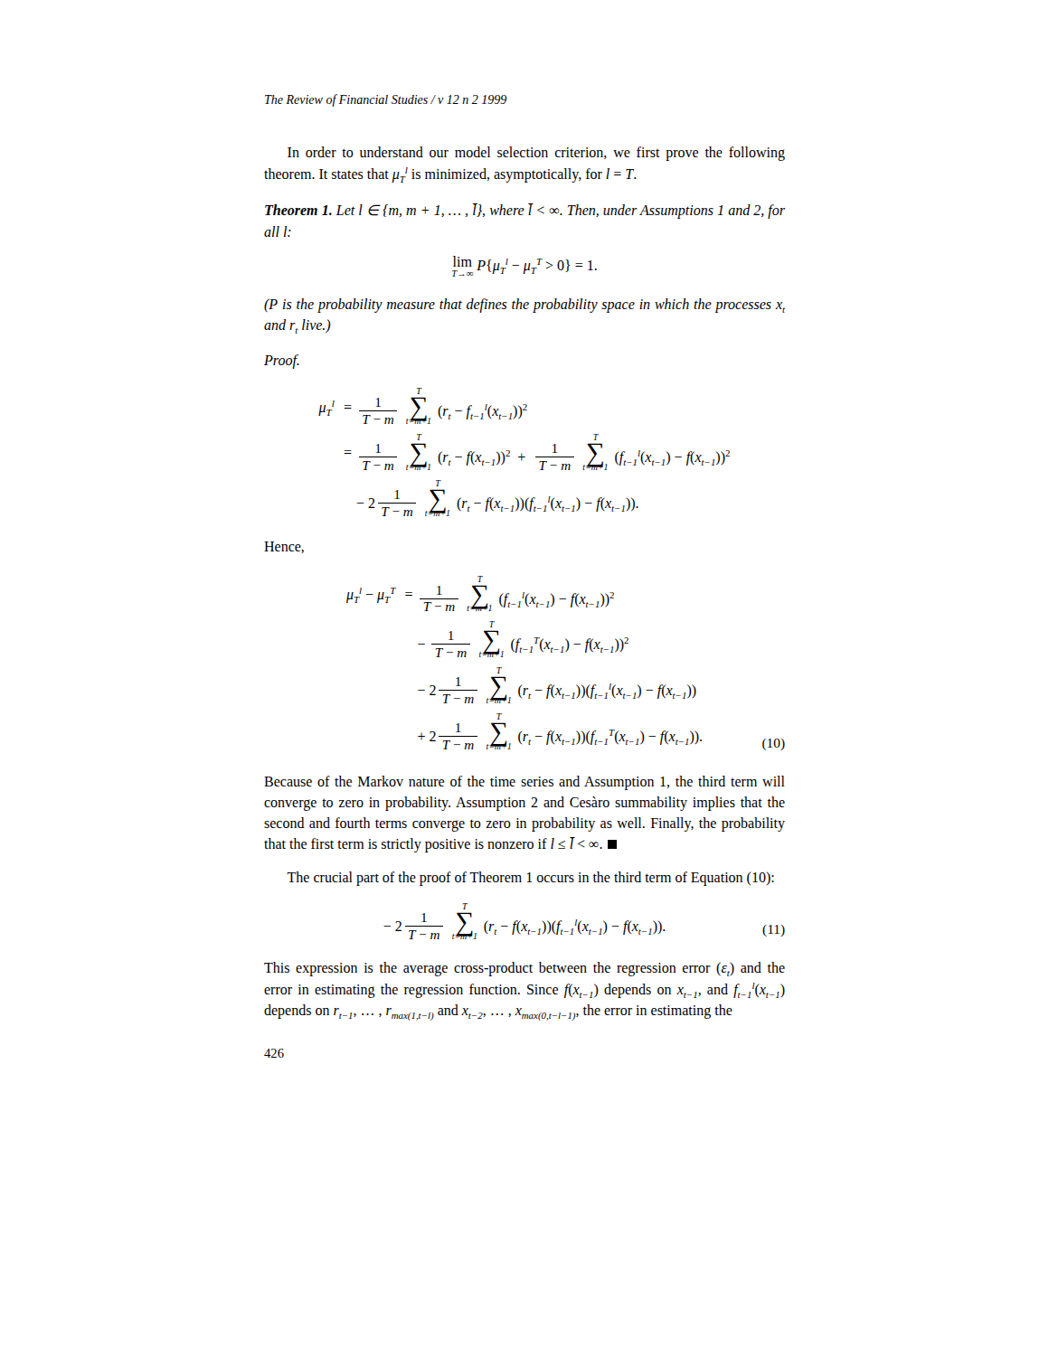The Review of Financial Studies / v 12 n 2 1999
In order to understand our model selection criterion, we first prove the following theorem. It states that μTl is minimized, asymptotically, for l = T.
Theorem 1. Let l ∈ {m, m + 1, … , l̄}, where l̄ < ∞. Then, under Assumptions 1 and 2, for all l:
lim T→∞P{μTl − μTT > 0} = 1.
(P is the probability measure that defines the probability space in which the processes xt and rt live.)
Proof.
μTl = 1 T − m T∑t=m+1 (rt − ft−1l(xt−1))2
= 1 T − m T∑t=m+1 (rt − f(xt−1))2 + 1 T − m T∑t=m+1 (ft−1l(xt−1) − f(xt−1))2
− 21 T − m T∑t=m+1 (rt − f(xt−1))(ft−1l(xt−1) − f(xt−1)).
Hence,
μTl − μTT = 1 T − m T∑t=m+1 (ft−1l(xt−1) − f(xt−1))2
− 1 T − m T∑t=m+1 (ft−1T(xt−1) − f(xt−1))2
− 21 T − m T∑t=m+1 (rt − f(xt−1))(ft−1l(xt−1) − f(xt−1))
+ 21 T − m T∑t=m+1 (rt − f(xt−1))(ft−1T(xt−1) − f(xt−1)).
(10)
Because of the Markov nature of the time series and Assumption 1, the third term will converge to zero in probability. Assumption 2 and Cesàro summability implies that the second and fourth terms converge to zero in probability as well. Finally, the probability that the first term is strictly positive is nonzero if l ≤ l̄ < ∞.
The crucial part of the proof of Theorem 1 occurs in the third term of Equation (10):
− 21 T − m T∑t=m+1 (rt − f(xt−1))(ft−1l(xt−1) − f(xt−1)).
(11)
This expression is the average cross-product between the regression error (εt) and the error in estimating the regression function. Since f(xt−1) depends on xt−1, and ft−1l(xt−1) depends on rt−1, … , rmax(1,t−l) and xt−2, … , xmax(0,t−l−1), the error in estimating the
426